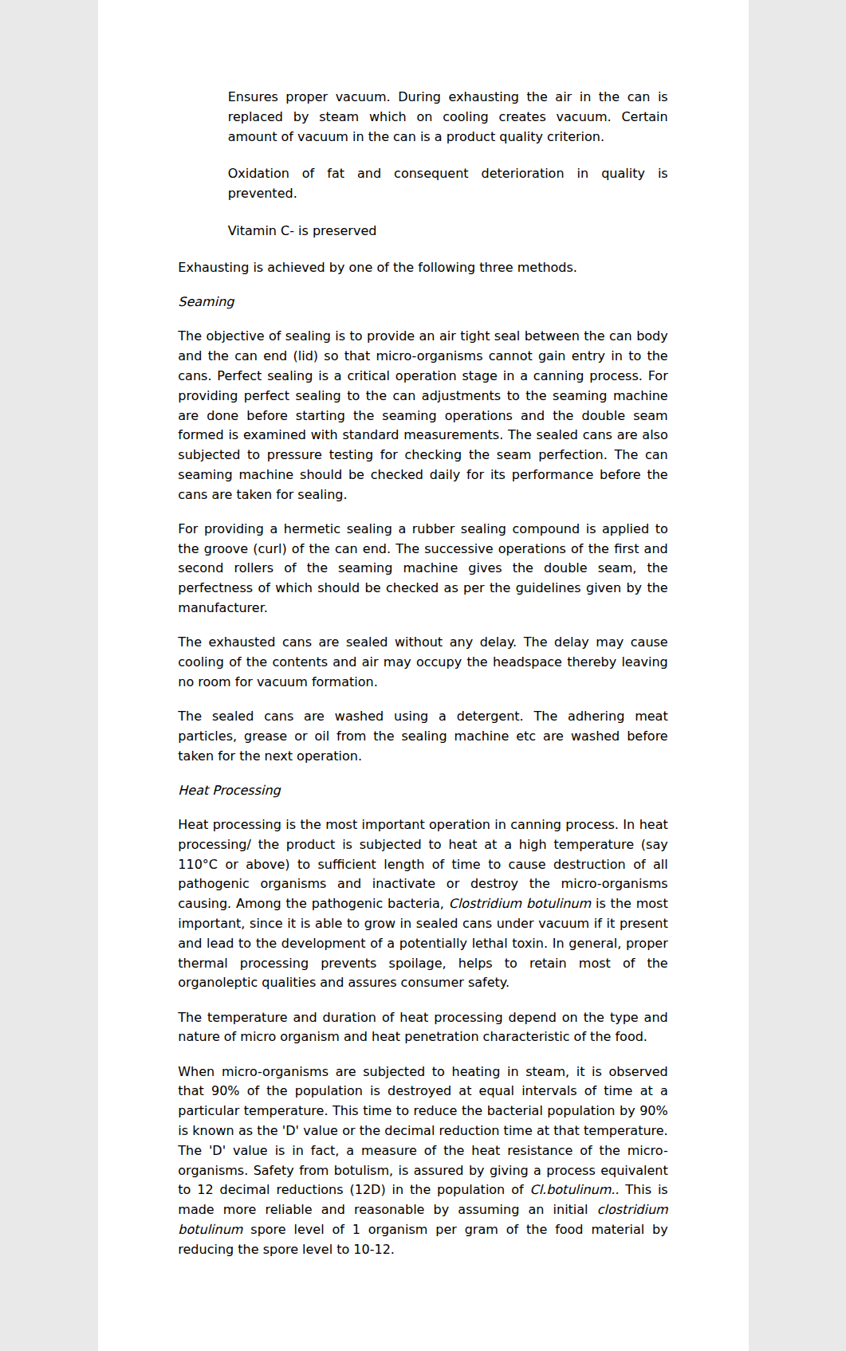Ensures proper vacuum. During exhausting the air in the can is replaced by steam which on cooling creates vacuum. Certain amount of vacuum in the can is a product quality criterion.
Oxidation of fat and consequent deterioration in quality is prevented.
Vitamin C- is preserved
Exhausting is achieved by one of the following three methods.
Seaming
The objective of sealing is to provide an air tight seal between the can body and the can end (lid) so that micro-organisms cannot gain entry in to the cans. Perfect sealing is a critical operation stage in a canning process. For providing perfect sealing to the can adjustments to the seaming machine are done before starting the seaming operations and the double seam formed is examined with standard measurements. The sealed cans are also subjected to pressure testing for checking the seam perfection. The can seaming machine should be checked daily for its performance before the cans are taken for sealing.
For providing a hermetic sealing a rubber sealing compound is applied to the groove (curl) of the can end. The successive operations of the first and second rollers of the seaming machine gives the double seam, the perfectness of which should be checked as per the guidelines given by the manufacturer.
The exhausted cans are sealed without any delay. The delay may cause cooling of the contents and air may occupy the headspace thereby leaving no room for vacuum formation.
The sealed cans are washed using a detergent. The adhering meat particles, grease or oil from the sealing machine etc are washed before taken for the next operation.
Heat Processing
Heat processing is the most important operation in canning process. In heat processing/ the product is subjected to heat at a high temperature (say 110°C or above) to sufficient length of time to cause destruction of all pathogenic organisms and inactivate or destroy the micro-organisms causing. Among the pathogenic bacteria, Clostridium botulinum is the most important, since it is able to grow in sealed cans under vacuum if it present and lead to the development of a potentially lethal toxin. In general, proper thermal processing prevents spoilage, helps to retain most of the organoleptic qualities and assures consumer safety.
The temperature and duration of heat processing depend on the type and nature of micro organism and heat penetration characteristic of the food.
When micro-organisms are subjected to heating in steam, it is observed that 90% of the population is destroyed at equal intervals of time at a particular temperature. This time to reduce the bacterial population by 90% is known as the 'D' value or the decimal reduction time at that temperature. The 'D' value is in fact, a measure of the heat resistance of the micro-organisms. Safety from botulism, is assured by giving a process equivalent to 12 decimal reductions (12D) in the population of Cl.botulinum.. This is made more reliable and reasonable by assuming an initial clostridium botulinum spore level of 1 organism per gram of the food material by reducing the spore level to 10-12.